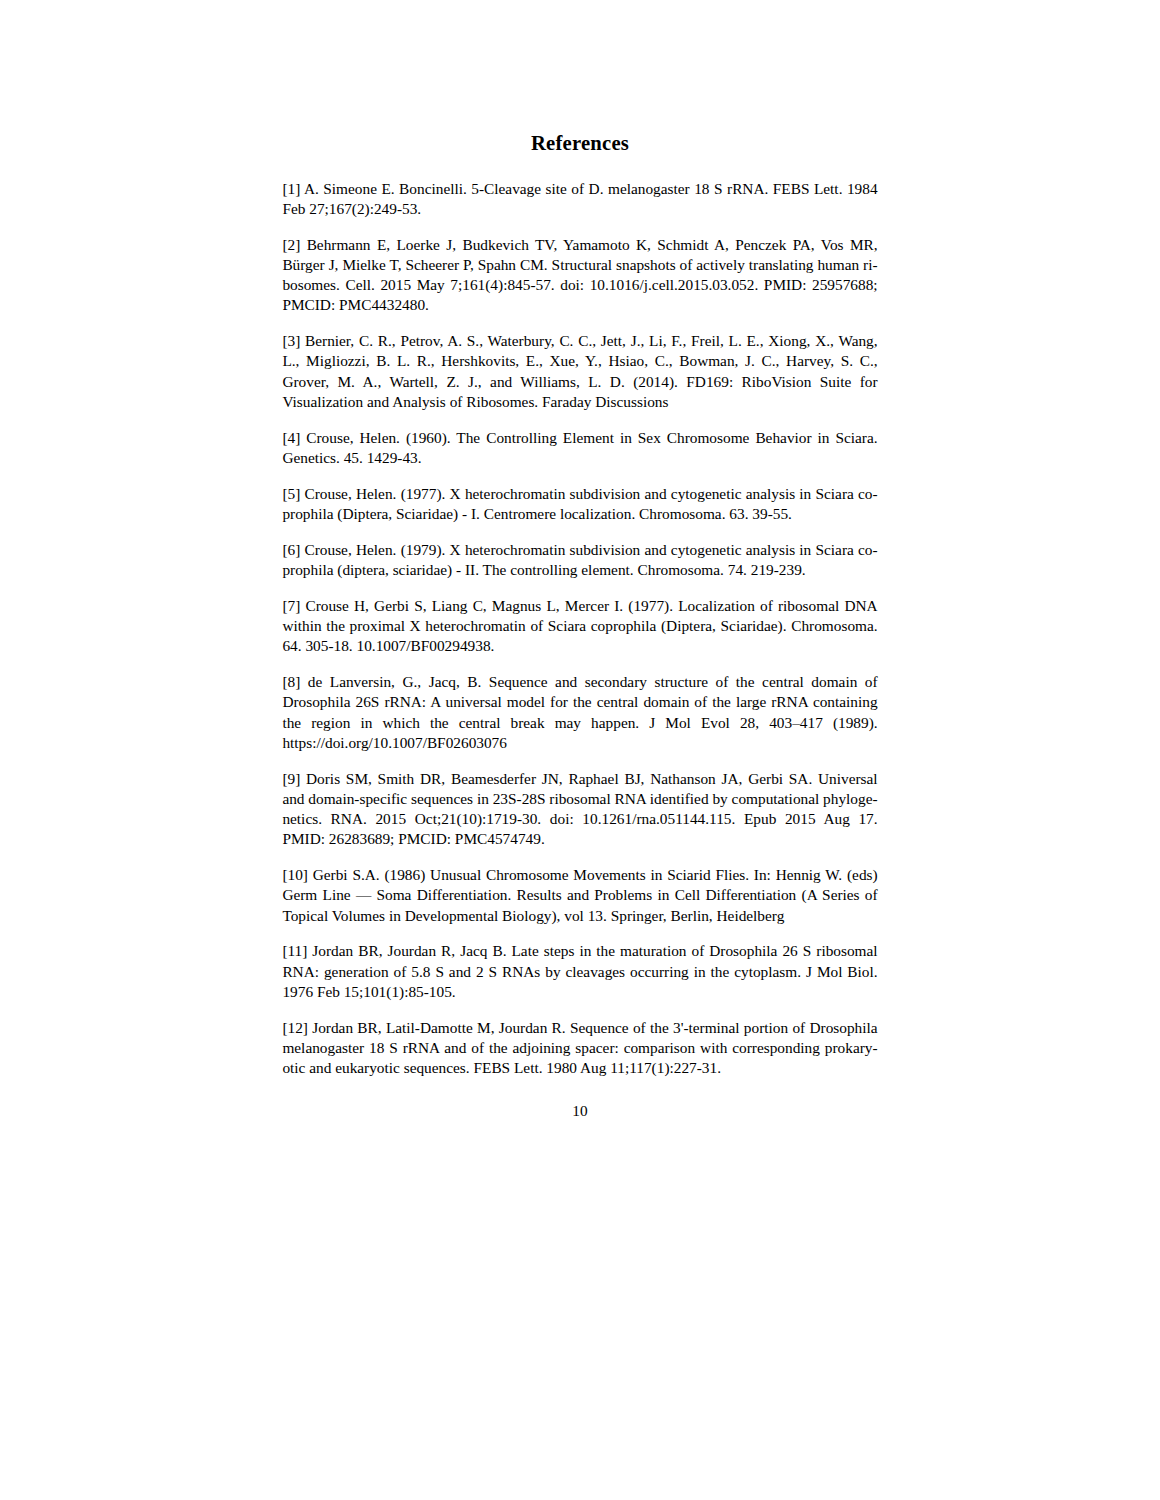References
[1] A. Simeone E. Boncinelli. 5-Cleavage site of D. melanogaster 18 S rRNA. FEBS Lett. 1984 Feb 27;167(2):249-53.
[2] Behrmann E, Loerke J, Budkevich TV, Yamamoto K, Schmidt A, Penczek PA, Vos MR, Bürger J, Mielke T, Scheerer P, Spahn CM. Structural snapshots of actively translating human ribosomes. Cell. 2015 May 7;161(4):845-57. doi: 10.1016/j.cell.2015.03.052. PMID: 25957688; PMCID: PMC4432480.
[3] Bernier, C. R., Petrov, A. S., Waterbury, C. C., Jett, J., Li, F., Freil, L. E., Xiong, X., Wang, L., Migliozzi, B. L. R., Hershkovits, E., Xue, Y., Hsiao, C., Bowman, J. C., Harvey, S. C., Grover, M. A., Wartell, Z. J., and Williams, L. D. (2014). FD169: RiboVision Suite for Visualization and Analysis of Ribosomes. Faraday Discussions
[4] Crouse, Helen. (1960). The Controlling Element in Sex Chromosome Behavior in Sciara. Genetics. 45. 1429-43.
[5] Crouse, Helen. (1977). X heterochromatin subdivision and cytogenetic analysis in Sciara coprophila (Diptera, Sciaridae) - I. Centromere localization. Chromosoma. 63. 39-55.
[6] Crouse, Helen. (1979). X heterochromatin subdivision and cytogenetic analysis in Sciara coprophila (diptera, sciaridae) - II. The controlling element. Chromosoma. 74. 219-239.
[7] Crouse H, Gerbi S, Liang C, Magnus L, Mercer I. (1977). Localization of ribosomal DNA within the proximal X heterochromatin of Sciara coprophila (Diptera, Sciaridae). Chromosoma. 64. 305-18. 10.1007/BF00294938.
[8] de Lanversin, G., Jacq, B. Sequence and secondary structure of the central domain of Drosophila 26S rRNA: A universal model for the central domain of the large rRNA containing the region in which the central break may happen. J Mol Evol 28, 403–417 (1989). https://doi.org/10.1007/BF02603076
[9] Doris SM, Smith DR, Beamesderfer JN, Raphael BJ, Nathanson JA, Gerbi SA. Universal and domain-specific sequences in 23S-28S ribosomal RNA identified by computational phylogenetics. RNA. 2015 Oct;21(10):1719-30. doi: 10.1261/rna.051144.115. Epub 2015 Aug 17. PMID: 26283689; PMCID: PMC4574749.
[10] Gerbi S.A. (1986) Unusual Chromosome Movements in Sciarid Flies. In: Hennig W. (eds) Germ Line — Soma Differentiation. Results and Problems in Cell Differentiation (A Series of Topical Volumes in Developmental Biology), vol 13. Springer, Berlin, Heidelberg
[11] Jordan BR, Jourdan R, Jacq B. Late steps in the maturation of Drosophila 26 S ribosomal RNA: generation of 5.8 S and 2 S RNAs by cleavages occurring in the cytoplasm. J Mol Biol. 1976 Feb 15;101(1):85-105.
[12] Jordan BR, Latil-Damotte M, Jourdan R. Sequence of the 3'-terminal portion of Drosophila melanogaster 18 S rRNA and of the adjoining spacer: comparison with corresponding prokaryotic and eukaryotic sequences. FEBS Lett. 1980 Aug 11;117(1):227-31.
10